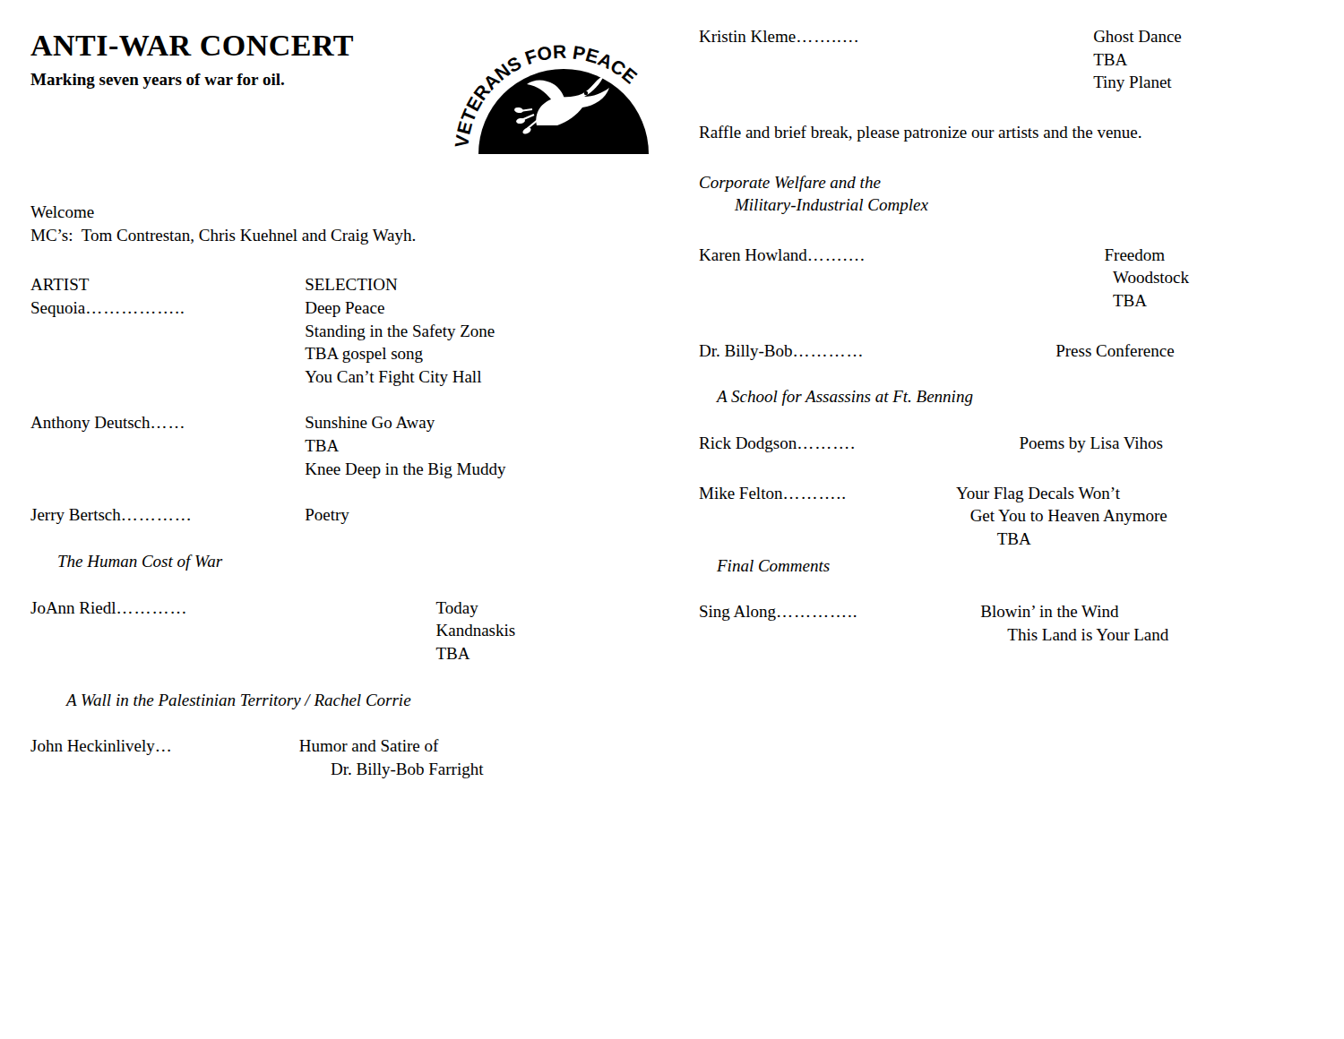ANTI-WAR CONCERT
Marking seven years of war for oil.
VETERANS FOR PEACE
Welcome
MC’s: Tom Contrestan, Chris Kuehnel and Craig Wayh.
| ARTIST | SELECTION |
| Sequoia …………….. | Deep Peace |
| | Standing in the Safety Zone |
| | TBA gospel song |
| | You Can’t Fight City Hall |
| Anthony Deutsch …… | Sunshine Go Away |
| | TBA |
| | Knee Deep in the Big Muddy |
| Jerry Bertsch ………… | Poetry |
The Human Cost of War
| JoAnn Riedl ………… | Today |
| | Kandnaskis |
| | TBA |
A Wall in the Palestinian Territory / Rachel Corrie
| John Heckinlively … | Humor and Satire of |
| | Dr. Billy-Bob Farright |
| Kristin Kleme ……..… | Ghost Dance |
| | TBA |
| | Tiny Planet |
Raffle and brief break, please patronize our artists and the venue.
Corporate Welfare and the
Military-Industrial Complex
| Karen Howland …….… | Freedom |
| | Woodstock |
| | TBA |
| Dr. Billy-Bob ………… | Press Conference |
A School for Assassins at Ft. Benning
| Rick Dodgson ………. | Poems by Lisa Vihos |
| Mike Felton ……….. | Your Flag Decals Won’t |
| | Get You to Heaven Anymore |
| | TBA |
Final Comments
| Sing Along ………….. | Blowin’ in the Wind |
| | This Land is Your Land |